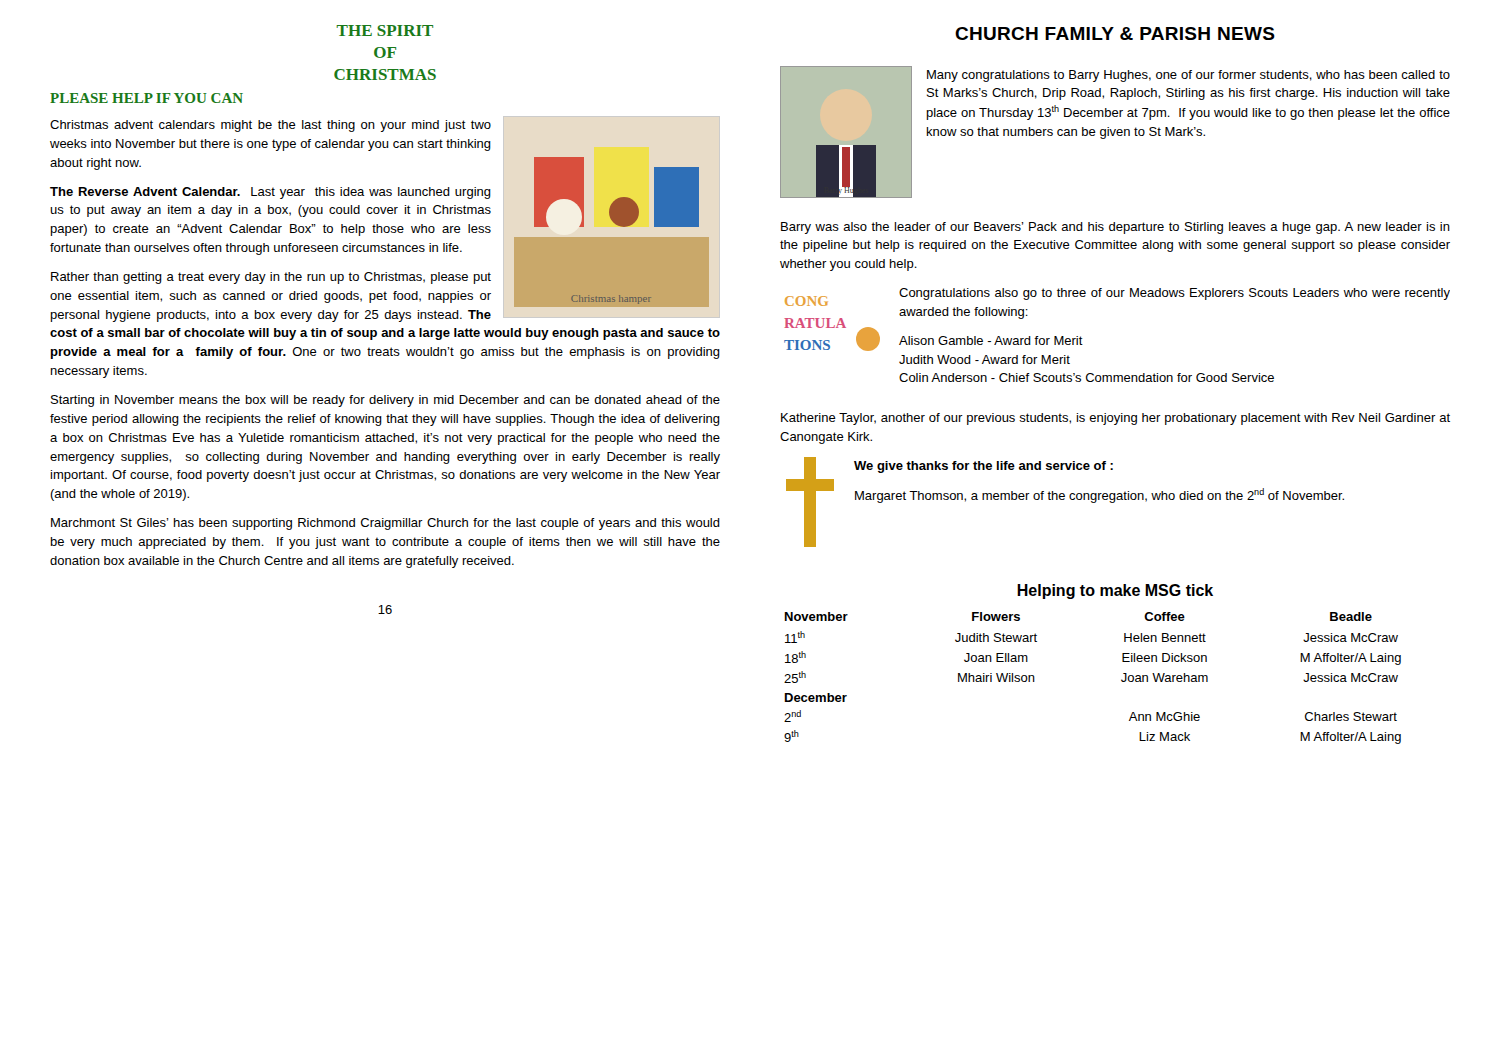THE SPIRIT
OF
CHRISTMAS
PLEASE HELP IF YOU CAN
Christmas advent calendars might be the last thing on your mind just two weeks into November but there is one type of calendar you can start thinking about right now.
The Reverse Advent Calendar. Last year this idea was launched urging us to put away an item a day in a box, (you could cover it in Christmas paper) to create an “Advent Calendar Box” to help those who are less fortunate than ourselves often through unforeseen circumstances in life.
Rather than getting a treat every day in the run up to Christmas, please put one essential item, such as canned or dried goods, pet food, nappies or personal hygiene products, into a box every day for 25 days instead. The cost of a small bar of chocolate will buy a tin of soup and a large latte would buy enough pasta and sauce to provide a meal for a family of four. One or two treats wouldn’t go amiss but the emphasis is on providing necessary items.
Starting in November means the box will be ready for delivery in mid December and can be donated ahead of the festive period allowing the recipients the relief of knowing that they will have supplies. Though the idea of delivering a box on Christmas Eve has a Yuletide romanticism attached, it’s not very practical for the people who need the emergency supplies, so collecting during November and handing everything over in early December is really important. Of course, food poverty doesn’t just occur at Christmas, so donations are very welcome in the New Year (and the whole of 2019).
Marchmont St Giles’ has been supporting Richmond Craigmillar Church for the last couple of years and this would be very much appreciated by them. If you just want to contribute a couple of items then we will still have the donation box available in the Church Centre and all items are gratefully received.
16
CHURCH FAMILY & PARISH NEWS
Many congratulations to Barry Hughes, one of our former students, who has been called to St Marks’s Church, Drip Road, Raploch, Stirling as his first charge. His induction will take place on Thursday 13th December at 7pm. If you would like to go then please let the office know so that numbers can be given to St Mark’s.
Barry was also the leader of our Beavers’ Pack and his departure to Stirling leaves a huge gap. A new leader is in the pipeline but help is required on the Executive Committee along with some general support so please consider whether you could help.
Congratulations also go to three of our Meadows Explorers Scouts Leaders who were recently awarded the following:
Alison Gamble - Award for Merit
Judith Wood - Award for Merit
Colin Anderson - Chief Scouts’s Commendation for Good Service
Katherine Taylor, another of our previous students, is enjoying her probationary placement with Rev Neil Gardiner at Canongate Kirk.
We give thanks for the life and service of :
Margaret Thomson, a member of the congregation, who died on the 2nd of November.
Helping to make MSG tick
| November | Flowers | Coffee | Beadle |
| --- | --- | --- | --- |
| 11 th | Judith Stewart | Helen Bennett | Jessica McCraw |
| 18 th | Joan Ellam | Eileen Dickson | M Affolter/A Laing |
| 25 th | Mhairi Wilson | Joan Wareham | Jessica McCraw |
| December |
| 2 nd | | Ann McGhie | Charles Stewart |
| 9 th | | Liz Mack | M Affolter/A Laing |